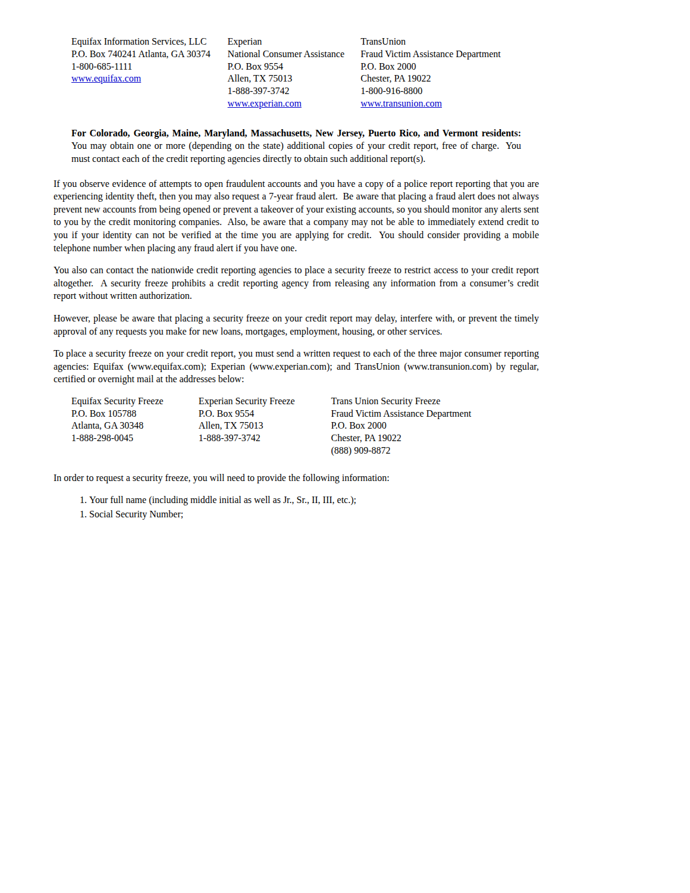| Equifax Information Services, LLC P.O. Box 740241 Atlanta, GA 30374 1-800-685-1111 www.equifax.com | Experian National Consumer Assistance P.O. Box 9554 Allen, TX 75013 1-888-397-3742 www.experian.com | TransUnion Fraud Victim Assistance Department P.O. Box 2000 Chester, PA 19022 1-800-916-8800 www.transunion.com |
For Colorado, Georgia, Maine, Maryland, Massachusetts, New Jersey, Puerto Rico, and Vermont residents: You may obtain one or more (depending on the state) additional copies of your credit report, free of charge. You must contact each of the credit reporting agencies directly to obtain such additional report(s).
If you observe evidence of attempts to open fraudulent accounts and you have a copy of a police report reporting that you are experiencing identity theft, then you may also request a 7-year fraud alert. Be aware that placing a fraud alert does not always prevent new accounts from being opened or prevent a takeover of your existing accounts, so you should monitor any alerts sent to you by the credit monitoring companies. Also, be aware that a company may not be able to immediately extend credit to you if your identity can not be verified at the time you are applying for credit. You should consider providing a mobile telephone number when placing any fraud alert if you have one.
You also can contact the nationwide credit reporting agencies to place a security freeze to restrict access to your credit report altogether. A security freeze prohibits a credit reporting agency from releasing any information from a consumer’s credit report without written authorization.
However, please be aware that placing a security freeze on your credit report may delay, interfere with, or prevent the timely approval of any requests you make for new loans, mortgages, employment, housing, or other services.
To place a security freeze on your credit report, you must send a written request to each of the three major consumer reporting agencies: Equifax (www.equifax.com); Experian (www.experian.com); and TransUnion (www.transunion.com) by regular, certified or overnight mail at the addresses below:
| Equifax Security Freeze P.O. Box 105788 Atlanta, GA 30348 1-888-298-0045 | Experian Security Freeze P.O. Box 9554 Allen, TX 75013 1-888-397-3742 | Trans Union Security Freeze Fraud Victim Assistance Department P.O. Box 2000 Chester, PA 19022 (888) 909-8872 |
In order to request a security freeze, you will need to provide the following information:
Your full name (including middle initial as well as Jr., Sr., II, III, etc.);
Social Security Number;